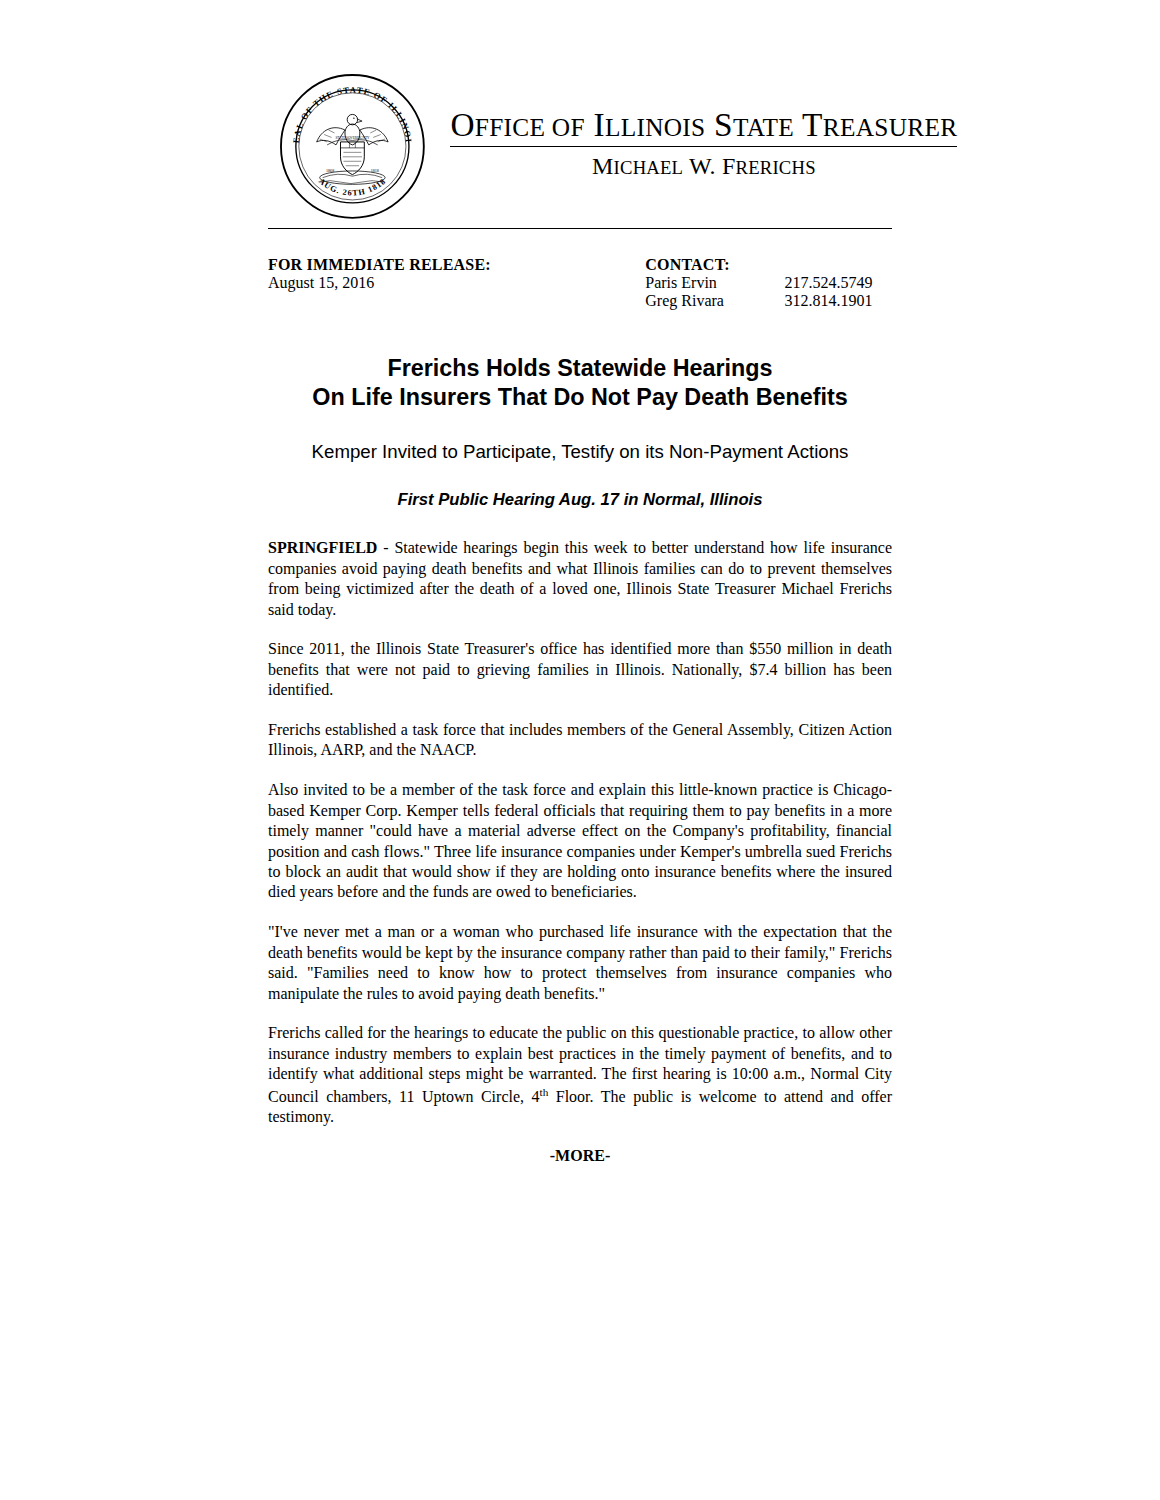SEAL OF THE STATE OF ILLINOIS AUG. 26TH 1818 STATE SOVEREIGNTY 1868 1818
OFFICE OF ILLINOIS STATE TREASURER
MICHAEL W. FRERICHS
FOR IMMEDIATE RELEASE:
August 15, 2016
CONTACT:
Paris Ervin 217.524.5749
Greg Rivara 312.814.1901
Frerichs Holds Statewide Hearings
On Life Insurers That Do Not Pay Death Benefits
Kemper Invited to Participate, Testify on its Non-Payment Actions
First Public Hearing Aug. 17 in Normal, Illinois
SPRINGFIELD - Statewide hearings begin this week to better understand how life insurance companies avoid paying death benefits and what Illinois families can do to prevent themselves from being victimized after the death of a loved one, Illinois State Treasurer Michael Frerichs said today.
Since 2011, the Illinois State Treasurer's office has identified more than $550 million in death benefits that were not paid to grieving families in Illinois. Nationally, $7.4 billion has been identified.
Frerichs established a task force that includes members of the General Assembly, Citizen Action Illinois, AARP, and the NAACP.
Also invited to be a member of the task force and explain this little-known practice is Chicago-based Kemper Corp. Kemper tells federal officials that requiring them to pay benefits in a more timely manner "could have a material adverse effect on the Company's profitability, financial position and cash flows." Three life insurance companies under Kemper's umbrella sued Frerichs to block an audit that would show if they are holding onto insurance benefits where the insured died years before and the funds are owed to beneficiaries.
"I've never met a man or a woman who purchased life insurance with the expectation that the death benefits would be kept by the insurance company rather than paid to their family," Frerichs said. "Families need to know how to protect themselves from insurance companies who manipulate the rules to avoid paying death benefits."
Frerichs called for the hearings to educate the public on this questionable practice, to allow other insurance industry members to explain best practices in the timely payment of benefits, and to identify what additional steps might be warranted. The first hearing is 10:00 a.m., Normal City Council chambers, 11 Uptown Circle, 4th Floor. The public is welcome to attend and offer testimony.
-MORE-